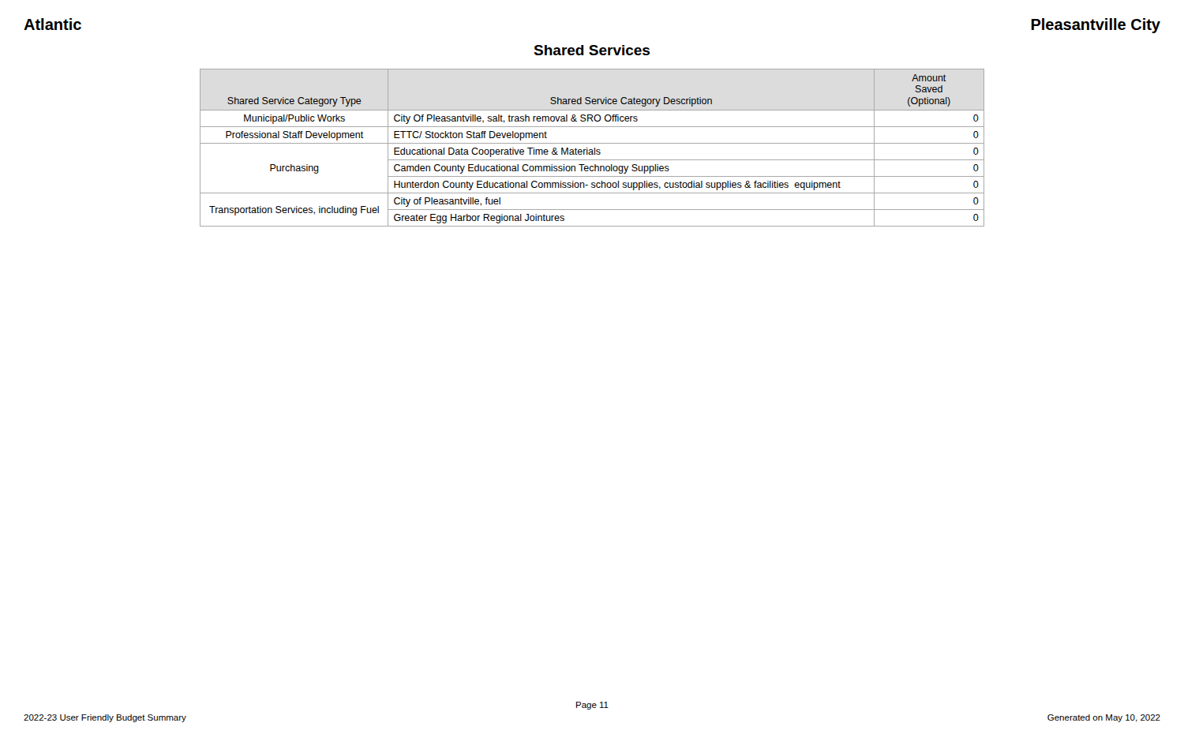Atlantic
Pleasantville City
Shared Services
| Shared Service Category Type | Shared Service Category Description | Amount Saved (Optional) |
| --- | --- | --- |
| Municipal/Public Works | City Of Pleasantville, salt, trash removal & SRO Officers | 0 |
| Professional Staff Development | ETTC/ Stockton Staff Development | 0 |
| Purchasing | Educational Data Cooperative Time & Materials | 0 |
| Camden County Educational Commission Technology Supplies | 0 |
| Hunterdon County Educational Commission- school supplies, custodial supplies & facilities equipment | 0 |
| Transportation Services, including Fuel | City of Pleasantville, fuel | 0 |
| Greater Egg Harbor Regional Jointures | 0 |
Page 11
2022-23 User Friendly Budget Summary
Generated on May 10, 2022